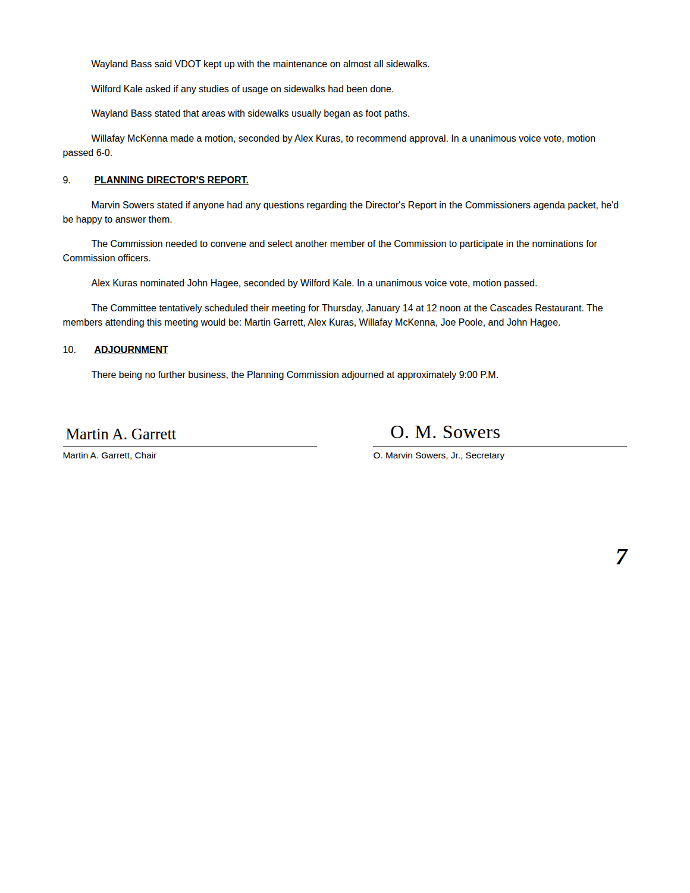Wayland Bass said VDOT kept up with the maintenance on almost all sidewalks.
Wilford Kale asked if any studies of usage on sidewalks had been done.
Wayland Bass stated that areas with sidewalks usually began as foot paths.
Willafay McKenna made a motion, seconded by Alex Kuras, to recommend approval. In a unanimous voice vote, motion passed 6-0.
9. PLANNING DIRECTOR'S REPORT.
Marvin Sowers stated if anyone had any questions regarding the Director's Report in the Commissioners agenda packet, he'd be happy to answer them.
The Commission needed to convene and select another member of the Commission to participate in the nominations for Commission officers.
Alex Kuras nominated John Hagee, seconded by Wilford Kale. In a unanimous voice vote, motion passed.
The Committee tentatively scheduled their meeting for Thursday, January 14 at 12 noon at the Cascades Restaurant. The members attending this meeting would be: Martin Garrett, Alex Kuras, Willafay McKenna, Joe Poole, and John Hagee.
10. ADJOURNMENT
There being no further business, the Planning Commission adjourned at approximately 9:00 P.M.
Martin A. Garrett
Martin A. Garrett, Chair
O. M. Sowers
O. Marvin Sowers, Jr., Secretary
7